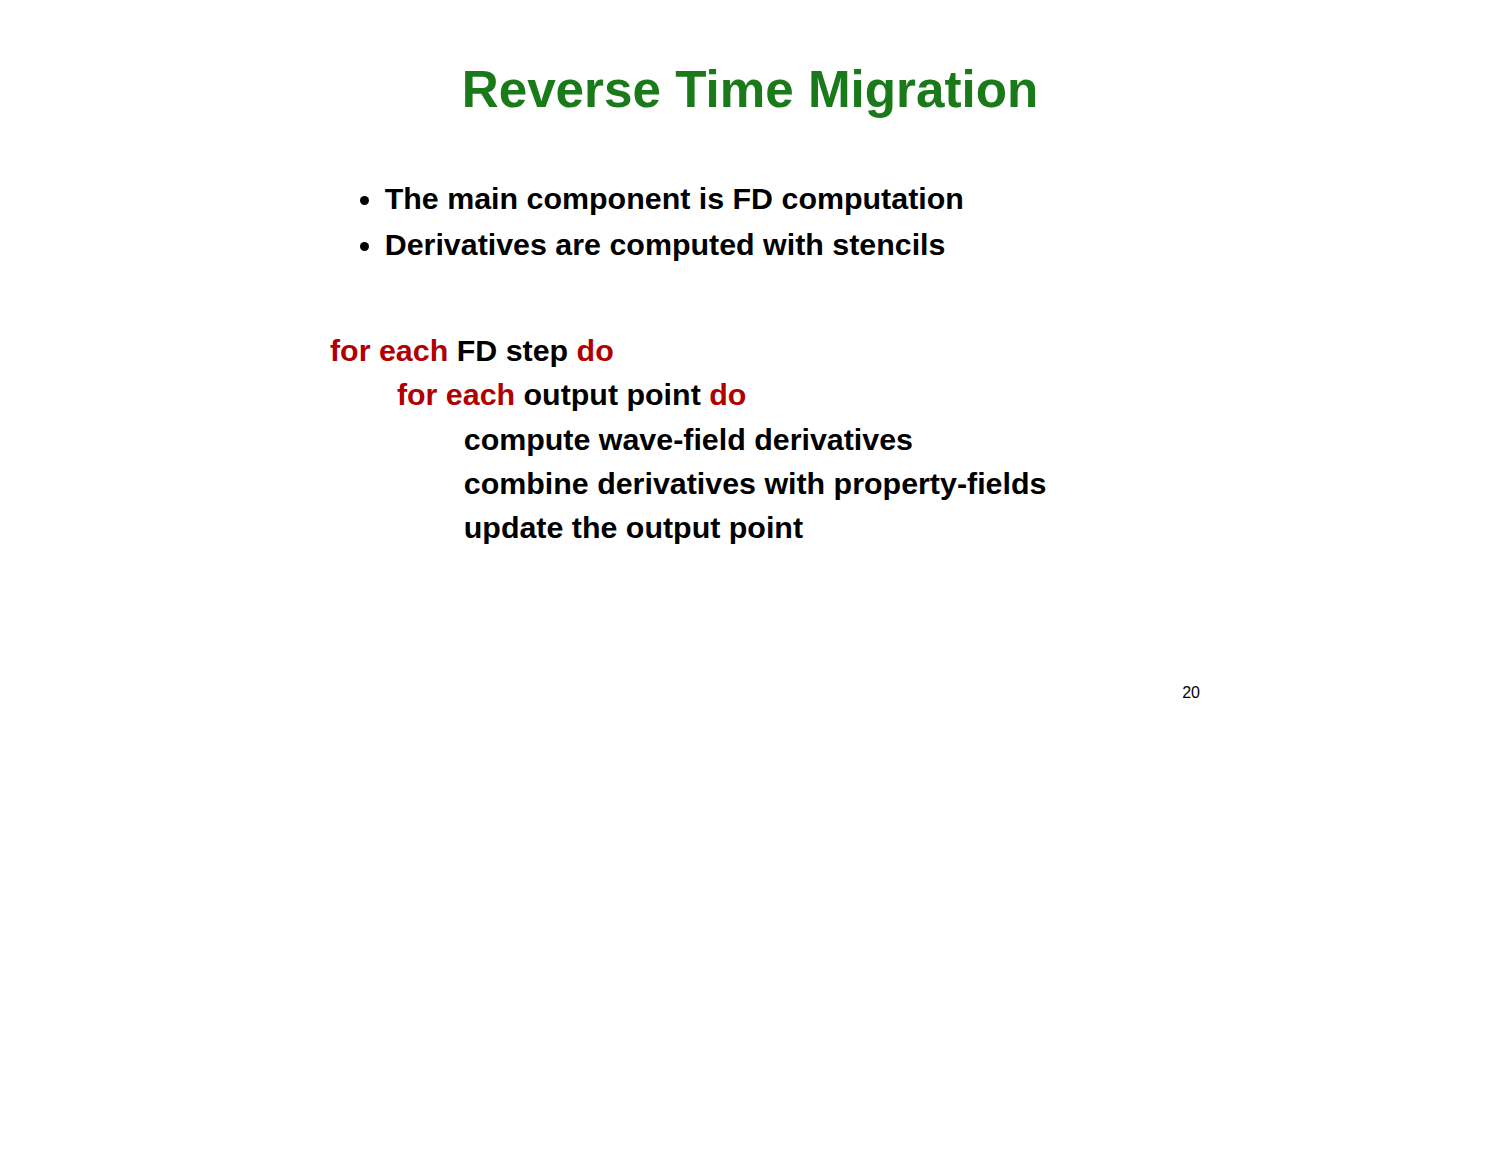Reverse Time Migration
The main component is FD computation
Derivatives are computed with stencils
for each FD step do
for each output point do
compute wave-field derivatives
combine derivatives with property-fields
update the output point
20